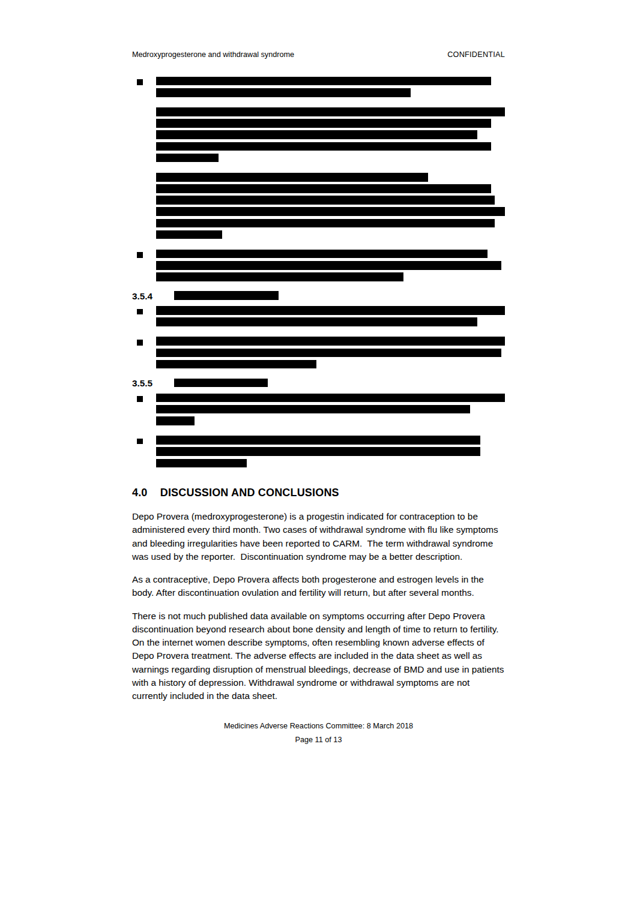Medroxyprogesterone and withdrawal syndrome
CONFIDENTIAL
3.5.4
3.5.5
4.0 DISCUSSION AND CONCLUSIONS
Depo Provera (medroxyprogesterone) is a progestin indicated for contraception to be administered every third month. Two cases of withdrawal syndrome with flu like symptoms and bleeding irregularities have been reported to CARM. The term withdrawal syndrome was used by the reporter. Discontinuation syndrome may be a better description.
As a contraceptive, Depo Provera affects both progesterone and estrogen levels in the body. After discontinuation ovulation and fertility will return, but after several months.
There is not much published data available on symptoms occurring after Depo Provera discontinuation beyond research about bone density and length of time to return to fertility. On the internet women describe symptoms, often resembling known adverse effects of Depo Provera treatment. The adverse effects are included in the data sheet as well as warnings regarding disruption of menstrual bleedings, decrease of BMD and use in patients with a history of depression. Withdrawal syndrome or withdrawal symptoms are not currently included in the data sheet.
Medicines Adverse Reactions Committee: 8 March 2018
Page 11 of 13